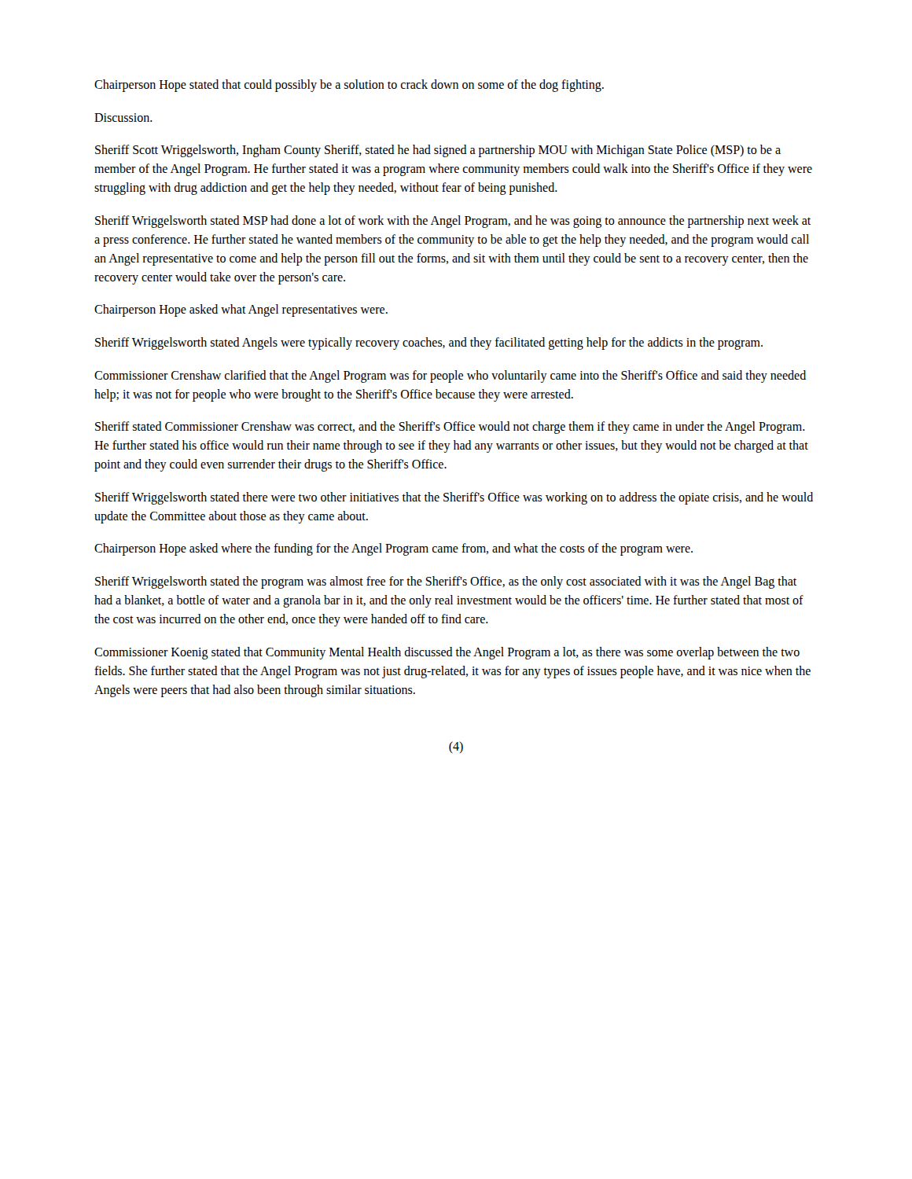Chairperson Hope stated that could possibly be a solution to crack down on some of the dog fighting.
Discussion.
Sheriff Scott Wriggelsworth, Ingham County Sheriff, stated he had signed a partnership MOU with Michigan State Police (MSP) to be a member of the Angel Program. He further stated it was a program where community members could walk into the Sheriff's Office if they were struggling with drug addiction and get the help they needed, without fear of being punished.
Sheriff Wriggelsworth stated MSP had done a lot of work with the Angel Program, and he was going to announce the partnership next week at a press conference. He further stated he wanted members of the community to be able to get the help they needed, and the program would call an Angel representative to come and help the person fill out the forms, and sit with them until they could be sent to a recovery center, then the recovery center would take over the person's care.
Chairperson Hope asked what Angel representatives were.
Sheriff Wriggelsworth stated Angels were typically recovery coaches, and they facilitated getting help for the addicts in the program.
Commissioner Crenshaw clarified that the Angel Program was for people who voluntarily came into the Sheriff's Office and said they needed help; it was not for people who were brought to the Sheriff's Office because they were arrested.
Sheriff stated Commissioner Crenshaw was correct, and the Sheriff's Office would not charge them if they came in under the Angel Program. He further stated his office would run their name through to see if they had any warrants or other issues, but they would not be charged at that point and they could even surrender their drugs to the Sheriff's Office.
Sheriff Wriggelsworth stated there were two other initiatives that the Sheriff's Office was working on to address the opiate crisis, and he would update the Committee about those as they came about.
Chairperson Hope asked where the funding for the Angel Program came from, and what the costs of the program were.
Sheriff Wriggelsworth stated the program was almost free for the Sheriff's Office, as the only cost associated with it was the Angel Bag that had a blanket, a bottle of water and a granola bar in it, and the only real investment would be the officers' time. He further stated that most of the cost was incurred on the other end, once they were handed off to find care.
Commissioner Koenig stated that Community Mental Health discussed the Angel Program a lot, as there was some overlap between the two fields. She further stated that the Angel Program was not just drug-related, it was for any types of issues people have, and it was nice when the Angels were peers that had also been through similar situations.
(4)